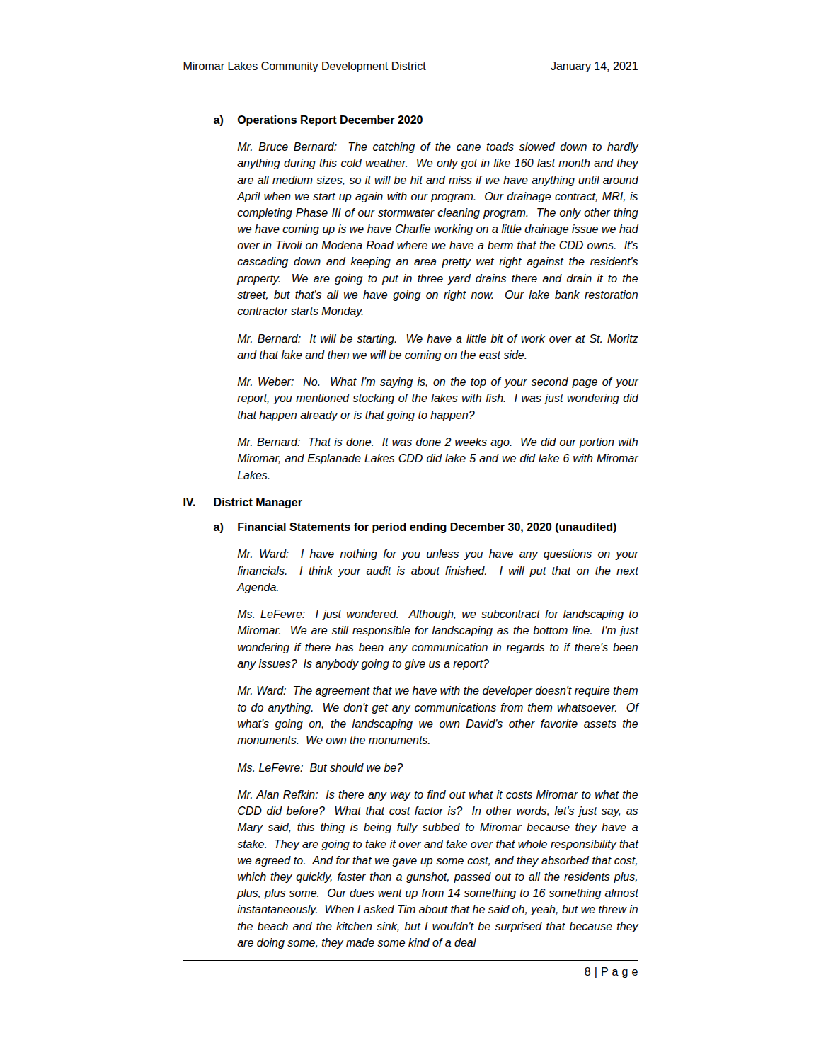Miromar Lakes Community Development District
January 14, 2021
a) Operations Report December 2020
Mr. Bruce Bernard: The catching of the cane toads slowed down to hardly anything during this cold weather. We only got in like 160 last month and they are all medium sizes, so it will be hit and miss if we have anything until around April when we start up again with our program. Our drainage contract, MRI, is completing Phase III of our stormwater cleaning program. The only other thing we have coming up is we have Charlie working on a little drainage issue we had over in Tivoli on Modena Road where we have a berm that the CDD owns. It's cascading down and keeping an area pretty wet right against the resident's property. We are going to put in three yard drains there and drain it to the street, but that's all we have going on right now. Our lake bank restoration contractor starts Monday.
Mr. Bernard: It will be starting. We have a little bit of work over at St. Moritz and that lake and then we will be coming on the east side.
Mr. Weber: No. What I'm saying is, on the top of your second page of your report, you mentioned stocking of the lakes with fish. I was just wondering did that happen already or is that going to happen?
Mr. Bernard: That is done. It was done 2 weeks ago. We did our portion with Miromar, and Esplanade Lakes CDD did lake 5 and we did lake 6 with Miromar Lakes.
IV. District Manager
a) Financial Statements for period ending December 30, 2020 (unaudited)
Mr. Ward: I have nothing for you unless you have any questions on your financials. I think your audit is about finished. I will put that on the next Agenda.
Ms. LeFevre: I just wondered. Although, we subcontract for landscaping to Miromar. We are still responsible for landscaping as the bottom line. I'm just wondering if there has been any communication in regards to if there's been any issues? Is anybody going to give us a report?
Mr. Ward: The agreement that we have with the developer doesn't require them to do anything. We don't get any communications from them whatsoever. Of what's going on, the landscaping we own David's other favorite assets the monuments. We own the monuments.
Ms. LeFevre: But should we be?
Mr. Alan Refkin: Is there any way to find out what it costs Miromar to what the CDD did before? What that cost factor is? In other words, let's just say, as Mary said, this thing is being fully subbed to Miromar because they have a stake. They are going to take it over and take over that whole responsibility that we agreed to. And for that we gave up some cost, and they absorbed that cost, which they quickly, faster than a gunshot, passed out to all the residents plus, plus, plus some. Our dues went up from 14 something to 16 something almost instantaneously. When I asked Tim about that he said oh, yeah, but we threw in the beach and the kitchen sink, but I wouldn't be surprised that because they are doing some, they made some kind of a deal
8 | P a g e